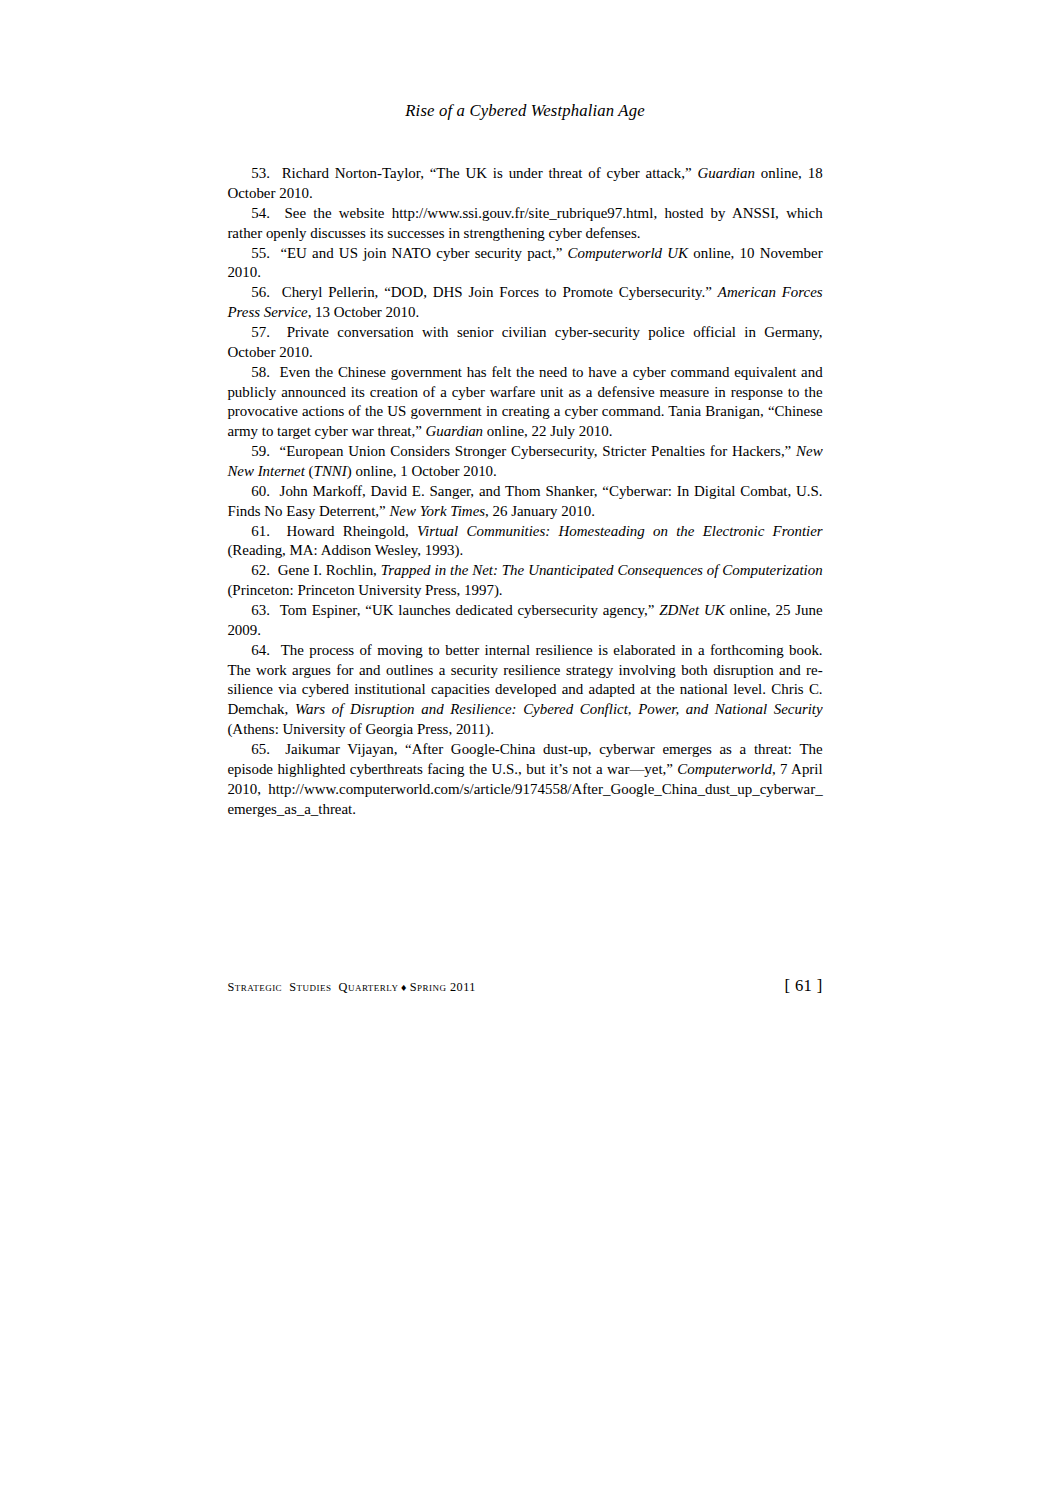Rise of a Cybered Westphalian Age
Richard Norton-Taylor, “The UK is under threat of cyber attack,” Guardian online, 18 October 2010.
See the website http://www.ssi.gouv.fr/site_rubrique97.html, hosted by ANSSI, which rather openly discusses its successes in strengthening cyber defenses.
“EU and US join NATO cyber security pact,” Computerworld UK online, 10 November 2010.
Cheryl Pellerin, “DOD, DHS Join Forces to Promote Cybersecurity.” American Forces Press Service, 13 October 2010.
Private conversation with senior civilian cyber-security police official in Germany, October 2010.
Even the Chinese government has felt the need to have a cyber command equivalent and publicly announced its creation of a cyber warfare unit as a defensive measure in response to the provocative actions of the US government in creating a cyber command. Tania Branigan, “Chinese army to target cyber war threat,” Guardian online, 22 July 2010.
“European Union Considers Stronger Cybersecurity, Stricter Penalties for Hackers,” New New Internet (TNNI) online, 1 October 2010.
John Markoff, David E. Sanger, and Thom Shanker, “Cyberwar: In Digital Combat, U.S. Finds No Easy Deterrent,” New York Times, 26 January 2010.
Howard Rheingold, Virtual Communities: Homesteading on the Electronic Frontier (Reading, MA: Addison Wesley, 1993).
Gene I. Rochlin, Trapped in the Net: The Unanticipated Consequences of Computerization (Princeton: Princeton University Press, 1997).
Tom Espiner, “UK launches dedicated cybersecurity agency,” ZDNet UK online, 25 June 2009.
The process of moving to better internal resilience is elaborated in a forthcoming book. The work argues for and outlines a security resilience strategy involving both disruption and resilience via cybered institutional capacities developed and adapted at the national level. Chris C. Demchak, Wars of Disruption and Resilience: Cybered Conflict, Power, and National Security (Athens: University of Georgia Press, 2011).
Jaikumar Vijayan, “After Google-China dust-up, cyberwar emerges as a threat: The episode highlighted cyberthreats facing the U.S., but it’s not a war—yet,” Computerworld, 7 April 2010, http://www.computerworld.com/s/article/9174558/After_Google_China_dust_up_cyberwar_emerges_as_a_threat.
Strategic Studies Quarterly♦Spring 2011 [ 61 ]